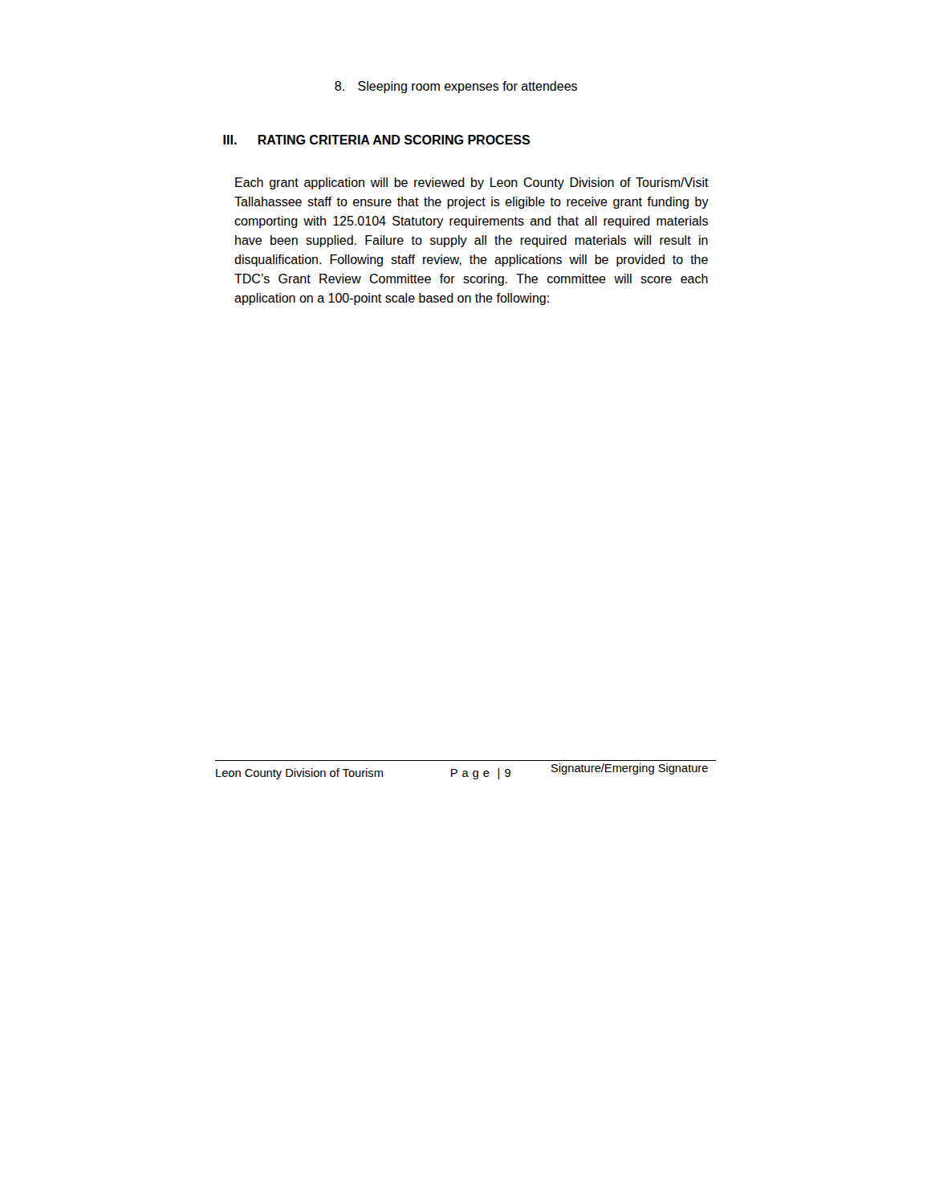8. Sleeping room expenses for attendees
III. RATING CRITERIA AND SCORING PROCESS
Each grant application will be reviewed by Leon County Division of Tourism/Visit Tallahassee staff to ensure that the project is eligible to receive grant funding by comporting with 125.0104 Statutory requirements and that all required materials have been supplied. Failure to supply all the required materials will result in disqualification. Following staff review, the applications will be provided to the TDC’s Grant Review Committee for scoring. The committee will score each application on a 100-point scale based on the following:
Leon County Division of Tourism P a g e | 9 Signature/Emerging Signature